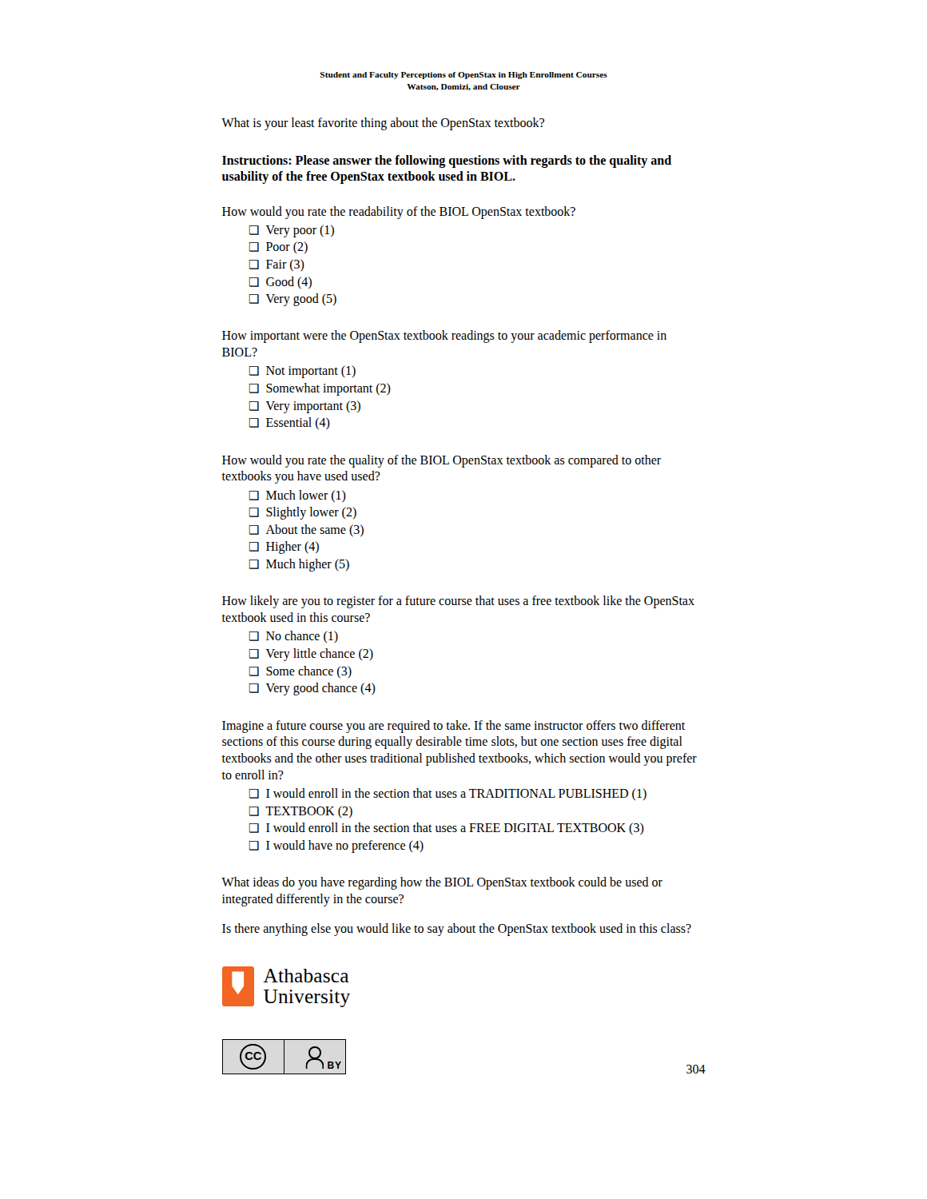Student and Faculty Perceptions of OpenStax in High Enrollment Courses
Watson, Domizi, and Clouser
What is your least favorite thing about the OpenStax textbook?
Instructions: Please answer the following questions with regards to the quality and usability of the free OpenStax textbook used in BIOL.
How would you rate the readability of the BIOL OpenStax textbook?
Very poor (1)
Poor (2)
Fair (3)
Good (4)
Very good (5)
How important were the OpenStax textbook readings to your academic performance in BIOL?
Not important (1)
Somewhat important (2)
Very important (3)
Essential (4)
How would you rate the quality of the BIOL OpenStax textbook as compared to other textbooks you have used used?
Much lower (1)
Slightly lower (2)
About the same (3)
Higher (4)
Much higher (5)
How likely are you to register for a future course that uses a free textbook like the OpenStax textbook used in this course?
No chance (1)
Very little chance (2)
Some chance (3)
Very good chance (4)
Imagine a future course you are required to take. If the same instructor offers two different sections of this course during equally desirable time slots, but one section uses free digital textbooks and the other uses traditional published textbooks, which section would you prefer to enroll in?
I would enroll in the section that uses a TRADITIONAL PUBLISHED (1)
TEXTBOOK (2)
I would enroll in the section that uses a FREE DIGITAL TEXTBOOK (3)
I would have no preference (4)
What ideas do you have regarding how the BIOL OpenStax textbook could be used or integrated differently in the course?
Is there anything else you would like to say about the OpenStax textbook used in this class?
Athabasca
University
CC
BY
304